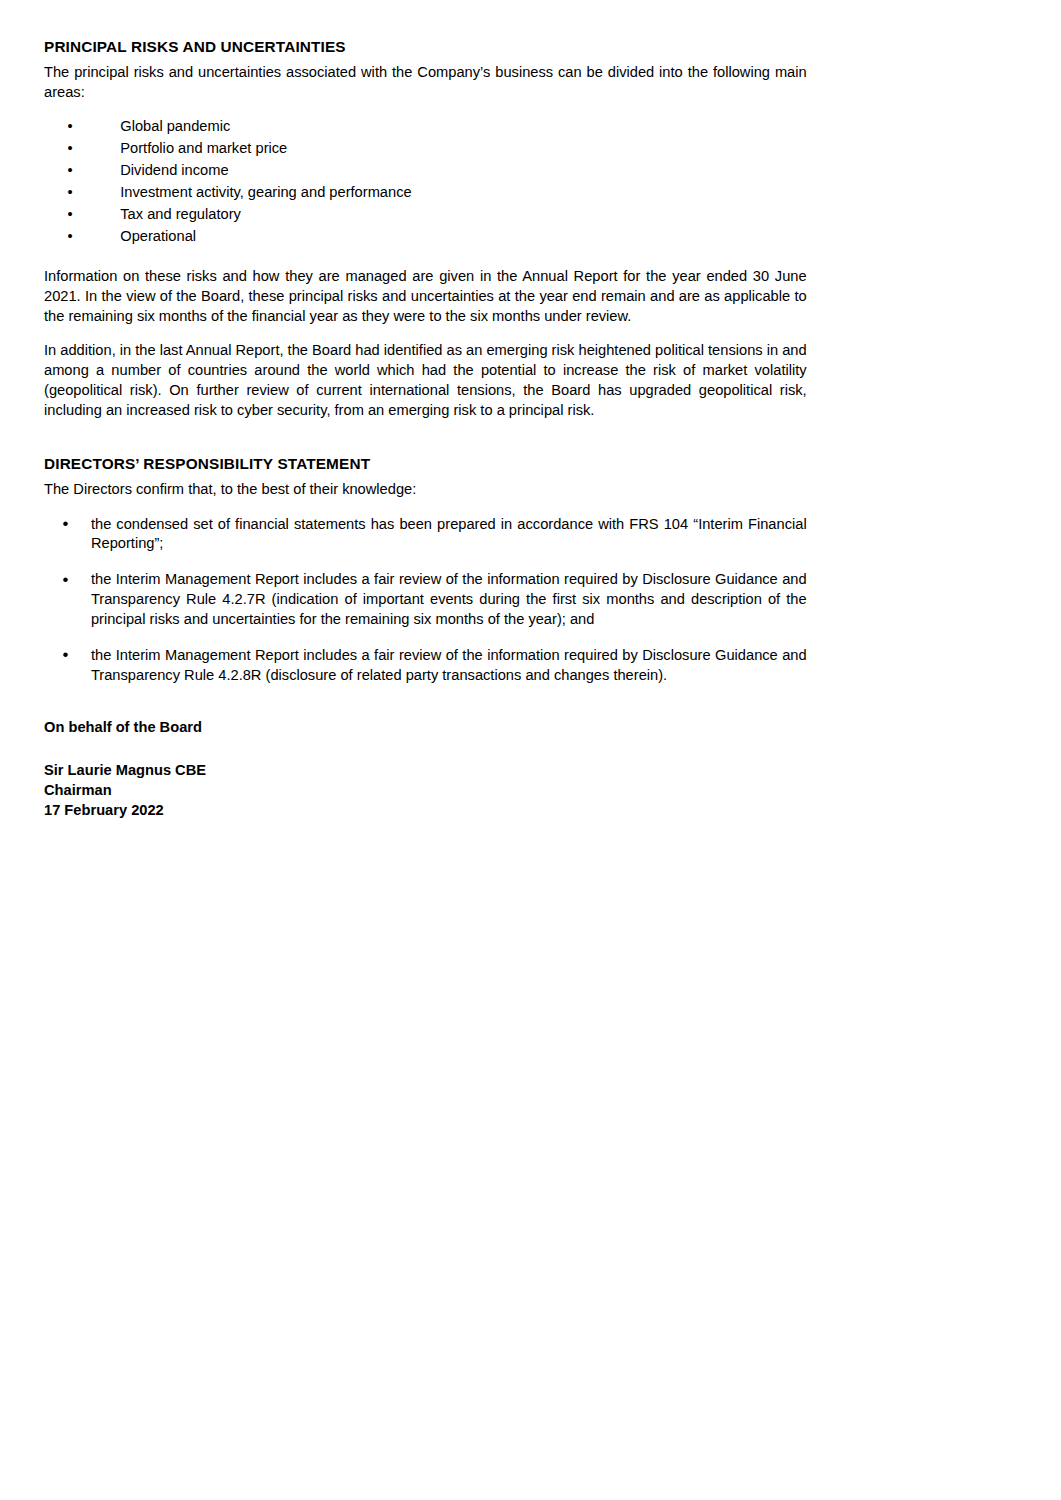PRINCIPAL RISKS AND UNCERTAINTIES
The principal risks and uncertainties associated with the Company’s business can be divided into the following main areas:
Global pandemic
Portfolio and market price
Dividend income
Investment activity, gearing and performance
Tax and regulatory
Operational
Information on these risks and how they are managed are given in the Annual Report for the year ended 30 June 2021. In the view of the Board, these principal risks and uncertainties at the year end remain and are as applicable to the remaining six months of the financial year as they were to the six months under review.
In addition, in the last Annual Report, the Board had identified as an emerging risk heightened political tensions in and among a number of countries around the world which had the potential to increase the risk of market volatility (geopolitical risk). On further review of current international tensions, the Board has upgraded geopolitical risk, including an increased risk to cyber security, from an emerging risk to a principal risk.
DIRECTORS’ RESPONSIBILITY STATEMENT
The Directors confirm that, to the best of their knowledge:
the condensed set of financial statements has been prepared in accordance with FRS 104 “Interim Financial Reporting”;
the Interim Management Report includes a fair review of the information required by Disclosure Guidance and Transparency Rule 4.2.7R (indication of important events during the first six months and description of the principal risks and uncertainties for the remaining six months of the year); and
the Interim Management Report includes a fair review of the information required by Disclosure Guidance and Transparency Rule 4.2.8R (disclosure of related party transactions and changes therein).
On behalf of the Board
Sir Laurie Magnus CBE
Chairman
17 February 2022